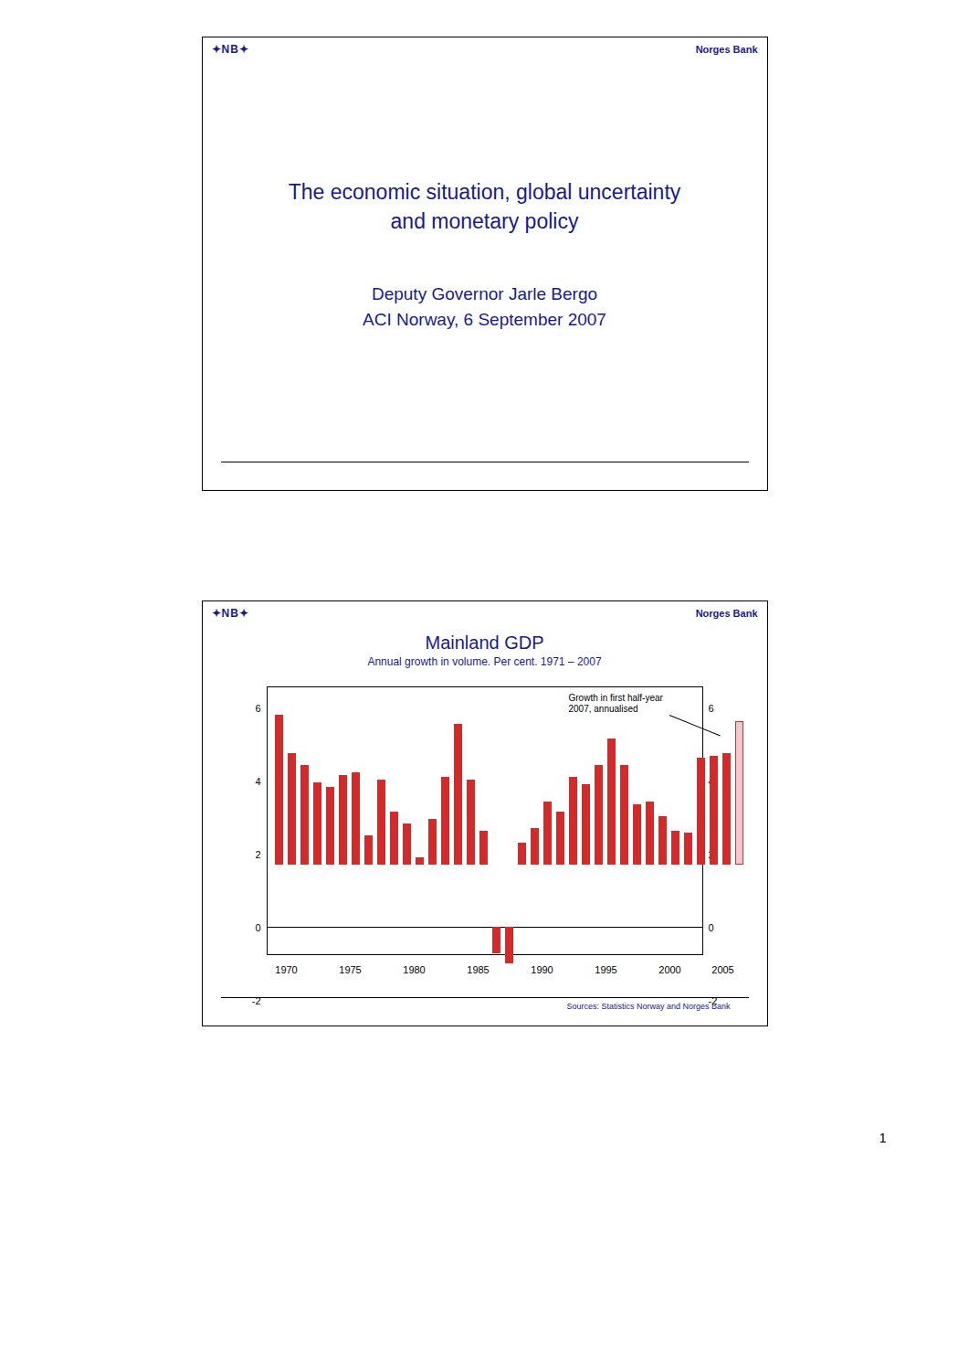✦NB✦ Norges Bank
The economic situation, global uncertainty
and monetary policy
Deputy Governor Jarle Bergo
ACI Norway, 6 September 2007
✦NB✦ Norges Bank
Mainland GDP
Annual growth in volume. Per cent. 1971 – 2007
6
4
2
0
-2
6
4
2
0
-2
Growth in first half-year
2007, annualised
1970
1975
1980
1985
1990
1995
2000
2005
Sources: Statistics Norway and Norges Bank
1